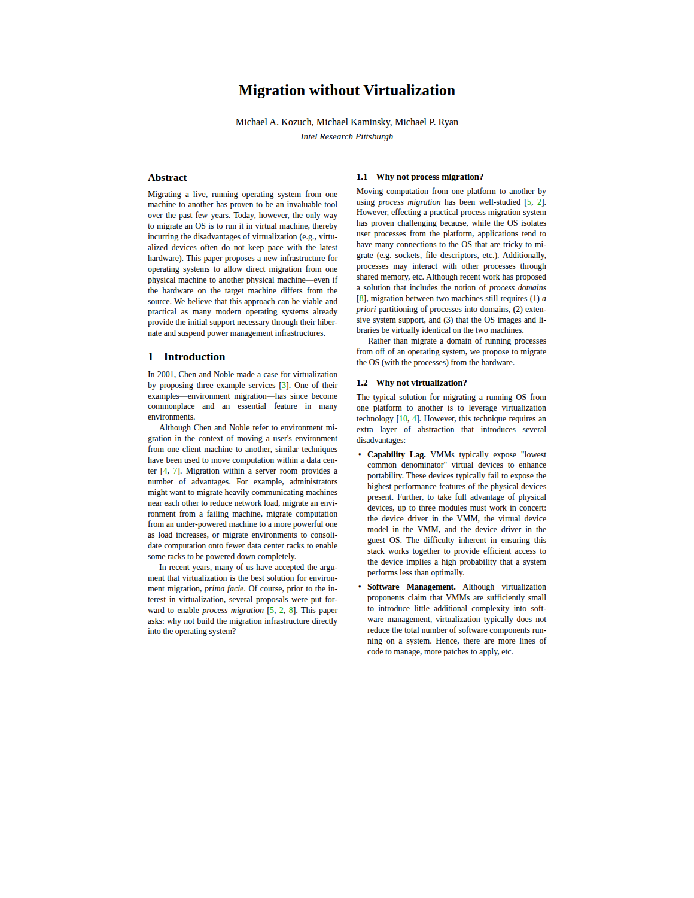Migration without Virtualization
Michael A. Kozuch, Michael Kaminsky, Michael P. Ryan
Intel Research Pittsburgh
Abstract
Migrating a live, running operating system from one machine to another has proven to be an invaluable tool over the past few years. Today, however, the only way to migrate an OS is to run it in virtual machine, thereby incurring the disadvantages of virtualization (e.g., virtualized devices often do not keep pace with the latest hardware). This paper proposes a new infrastructure for operating systems to allow direct migration from one physical machine to another physical machine—even if the hardware on the target machine differs from the source. We believe that this approach can be viable and practical as many modern operating systems already provide the initial support necessary through their hibernate and suspend power management infrastructures.
1 Introduction
In 2001, Chen and Noble made a case for virtualization by proposing three example services [3]. One of their examples—environment migration—has since become commonplace and an essential feature in many environments.
Although Chen and Noble refer to environment migration in the context of moving a user's environment from one client machine to another, similar techniques have been used to move computation within a data center [4, 7]. Migration within a server room provides a number of advantages. For example, administrators might want to migrate heavily communicating machines near each other to reduce network load, migrate an environment from a failing machine, migrate computation from an under-powered machine to a more powerful one as load increases, or migrate environments to consolidate computation onto fewer data center racks to enable some racks to be powered down completely.
In recent years, many of us have accepted the argument that virtualization is the best solution for environment migration, prima facie. Of course, prior to the interest in virtualization, several proposals were put forward to enable process migration [5, 2, 8]. This paper asks: why not build the migration infrastructure directly into the operating system?
1.1 Why not process migration?
Moving computation from one platform to another by using process migration has been well-studied [5, 2]. However, effecting a practical process migration system has proven challenging because, while the OS isolates user processes from the platform, applications tend to have many connections to the OS that are tricky to migrate (e.g. sockets, file descriptors, etc.). Additionally, processes may interact with other processes through shared memory, etc. Although recent work has proposed a solution that includes the notion of process domains [8], migration between two machines still requires (1) a priori partitioning of processes into domains, (2) extensive system support, and (3) that the OS images and libraries be virtually identical on the two machines.
Rather than migrate a domain of running processes from off of an operating system, we propose to migrate the OS (with the processes) from the hardware.
1.2 Why not virtualization?
The typical solution for migrating a running OS from one platform to another is to leverage virtualization technology [10, 4]. However, this technique requires an extra layer of abstraction that introduces several disadvantages:
Capability Lag. VMMs typically expose "lowest common denominator" virtual devices to enhance portability. These devices typically fail to expose the highest performance features of the physical devices present. Further, to take full advantage of physical devices, up to three modules must work in concert: the device driver in the VMM, the virtual device model in the VMM, and the device driver in the guest OS. The difficulty inherent in ensuring this stack works together to provide efficient access to the device implies a high probability that a system performs less than optimally.
Software Management. Although virtualization proponents claim that VMMs are sufficiently small to introduce little additional complexity into software management, virtualization typically does not reduce the total number of software components running on a system. Hence, there are more lines of code to manage, more patches to apply, etc.